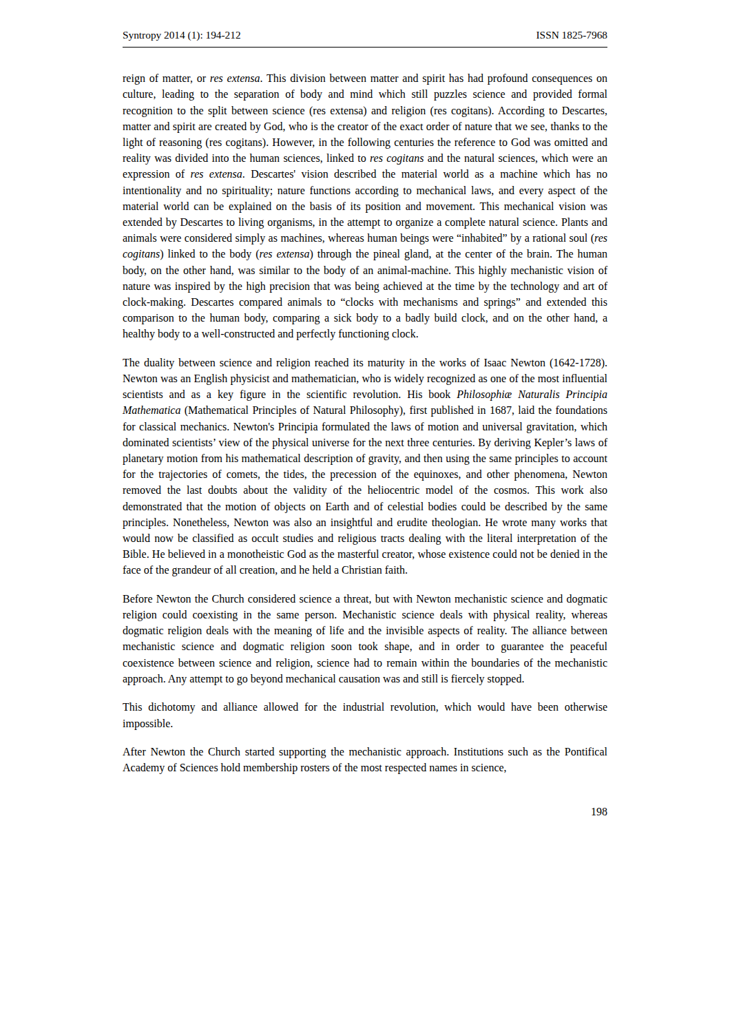Syntropy 2014 (1): 194-212
ISSN 1825-7968
reign of matter, or res extensa. This division between matter and spirit has had profound consequences on culture, leading to the separation of body and mind which still puzzles science and provided formal recognition to the split between science (res extensa) and religion (res cogitans). According to Descartes, matter and spirit are created by God, who is the creator of the exact order of nature that we see, thanks to the light of reasoning (res cogitans). However, in the following centuries the reference to God was omitted and reality was divided into the human sciences, linked to res cogitans and the natural sciences, which were an expression of res extensa. Descartes' vision described the material world as a machine which has no intentionality and no spirituality; nature functions according to mechanical laws, and every aspect of the material world can be explained on the basis of its position and movement. This mechanical vision was extended by Descartes to living organisms, in the attempt to organize a complete natural science. Plants and animals were considered simply as machines, whereas human beings were “inhabited” by a rational soul (res cogitans) linked to the body (res extensa) through the pineal gland, at the center of the brain. The human body, on the other hand, was similar to the body of an animal-machine. This highly mechanistic vision of nature was inspired by the high precision that was being achieved at the time by the technology and art of clock-making. Descartes compared animals to “clocks with mechanisms and springs” and extended this comparison to the human body, comparing a sick body to a badly build clock, and on the other hand, a healthy body to a well-constructed and perfectly functioning clock.
The duality between science and religion reached its maturity in the works of Isaac Newton (1642-1728). Newton was an English physicist and mathematician, who is widely recognized as one of the most influential scientists and as a key figure in the scientific revolution. His book Philosophiæ Naturalis Principia Mathematica (Mathematical Principles of Natural Philosophy), first published in 1687, laid the foundations for classical mechanics. Newton's Principia formulated the laws of motion and universal gravitation, which dominated scientists’ view of the physical universe for the next three centuries. By deriving Kepler’s laws of planetary motion from his mathematical description of gravity, and then using the same principles to account for the trajectories of comets, the tides, the precession of the equinoxes, and other phenomena, Newton removed the last doubts about the validity of the heliocentric model of the cosmos. This work also demonstrated that the motion of objects on Earth and of celestial bodies could be described by the same principles. Nonetheless, Newton was also an insightful and erudite theologian. He wrote many works that would now be classified as occult studies and religious tracts dealing with the literal interpretation of the Bible. He believed in a monotheistic God as the masterful creator, whose existence could not be denied in the face of the grandeur of all creation, and he held a Christian faith.
Before Newton the Church considered science a threat, but with Newton mechanistic science and dogmatic religion could coexisting in the same person. Mechanistic science deals with physical reality, whereas dogmatic religion deals with the meaning of life and the invisible aspects of reality. The alliance between mechanistic science and dogmatic religion soon took shape, and in order to guarantee the peaceful coexistence between science and religion, science had to remain within the boundaries of the mechanistic approach. Any attempt to go beyond mechanical causation was and still is fiercely stopped.
This dichotomy and alliance allowed for the industrial revolution, which would have been otherwise impossible.
After Newton the Church started supporting the mechanistic approach. Institutions such as the Pontifical Academy of Sciences hold membership rosters of the most respected names in science,
198